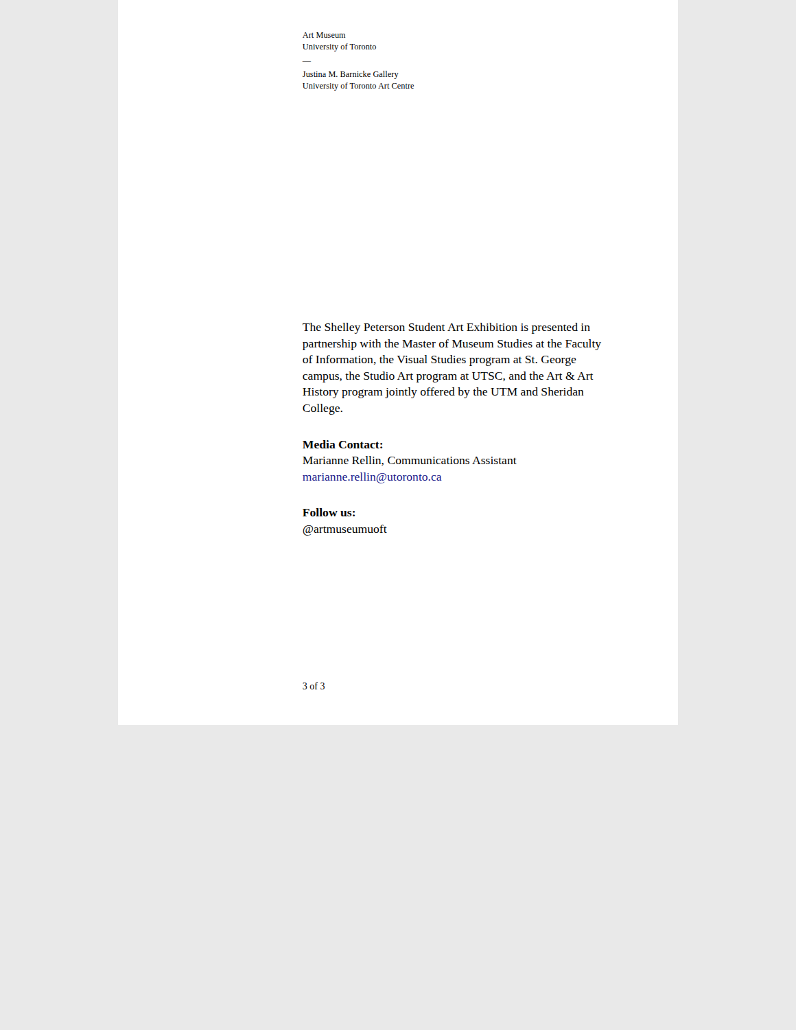Art Museum
University of Toronto
—
Justina M. Barnicke Gallery
University of Toronto Art Centre
The Shelley Peterson Student Art Exhibition is presented in partnership with the Master of Museum Studies at the Faculty of Information, the Visual Studies program at St. George campus, the Studio Art program at UTSC, and the Art & Art History program jointly offered by the UTM and Sheridan College.
Media Contact:
Marianne Rellin, Communications Assistant
marianne.rellin@utoronto.ca
Follow us:
@artmuseumuoft
3 of 3